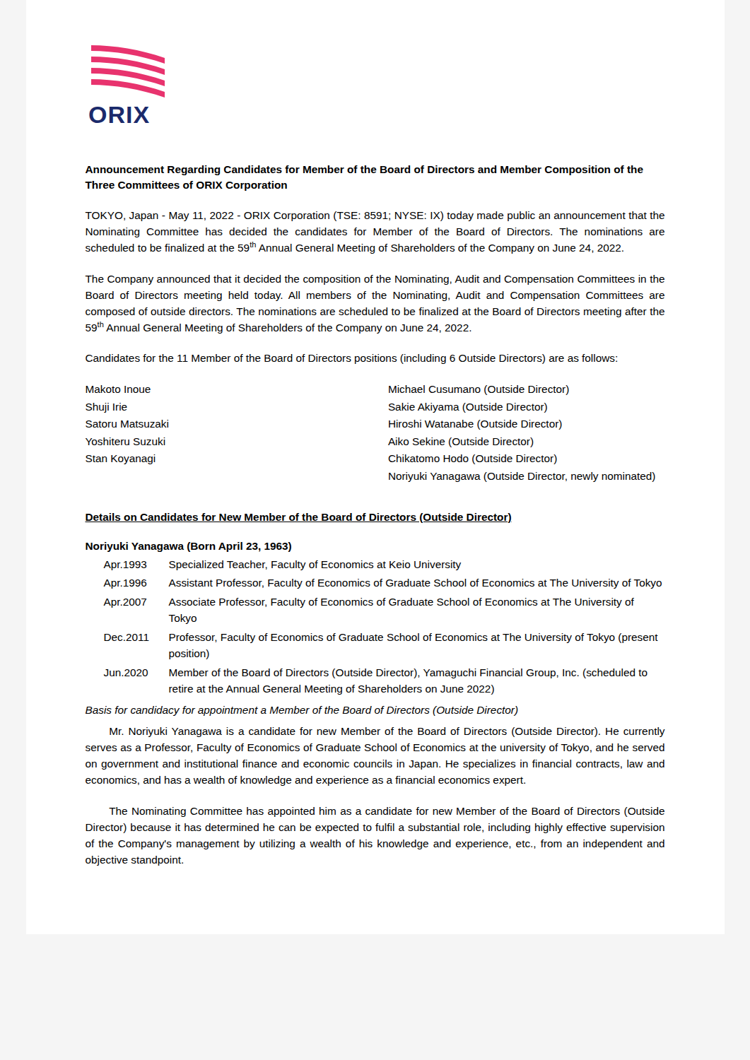ORIX
Announcement Regarding Candidates for Member of the Board of Directors and Member Composition of the Three Committees of ORIX Corporation
TOKYO, Japan - May 11, 2022 - ORIX Corporation (TSE: 8591; NYSE: IX) today made public an announcement that the Nominating Committee has decided the candidates for Member of the Board of Directors. The nominations are scheduled to be finalized at the 59th Annual General Meeting of Shareholders of the Company on June 24, 2022.
The Company announced that it decided the composition of the Nominating, Audit and Compensation Committees in the Board of Directors meeting held today. All members of the Nominating, Audit and Compensation Committees are composed of outside directors. The nominations are scheduled to be finalized at the Board of Directors meeting after the 59th Annual General Meeting of Shareholders of the Company on June 24, 2022.
Candidates for the 11 Member of the Board of Directors positions (including 6 Outside Directors) are as follows:
| Makoto Inoue | Michael Cusumano (Outside Director) |
| Shuji Irie | Sakie Akiyama (Outside Director) |
| Satoru Matsuzaki | Hiroshi Watanabe (Outside Director) |
| Yoshiteru Suzuki | Aiko Sekine (Outside Director) |
| Stan Koyanagi | Chikatomo Hodo (Outside Director) |
| | Noriyuki Yanagawa (Outside Director, newly nominated) |
Details on Candidates for New Member of the Board of Directors (Outside Director)
Noriyuki Yanagawa (Born April 23, 1963)
| Apr.1993 | Specialized Teacher, Faculty of Economics at Keio University |
| Apr.1996 | Assistant Professor, Faculty of Economics of Graduate School of Economics at The University of Tokyo |
| Apr.2007 | Associate Professor, Faculty of Economics of Graduate School of Economics at The University of Tokyo |
| Dec.2011 | Professor, Faculty of Economics of Graduate School of Economics at The University of Tokyo (present position) |
| Jun.2020 | Member of the Board of Directors (Outside Director), Yamaguchi Financial Group, Inc. (scheduled to retire at the Annual General Meeting of Shareholders on June 2022) |
Basis for candidacy for appointment a Member of the Board of Directors (Outside Director)
Mr. Noriyuki Yanagawa is a candidate for new Member of the Board of Directors (Outside Director). He currently serves as a Professor, Faculty of Economics of Graduate School of Economics at the university of Tokyo, and he served on government and institutional finance and economic councils in Japan. He specializes in financial contracts, law and economics, and has a wealth of knowledge and experience as a financial economics expert.
The Nominating Committee has appointed him as a candidate for new Member of the Board of Directors (Outside Director) because it has determined he can be expected to fulfil a substantial role, including highly effective supervision of the Company's management by utilizing a wealth of his knowledge and experience, etc., from an independent and objective standpoint.